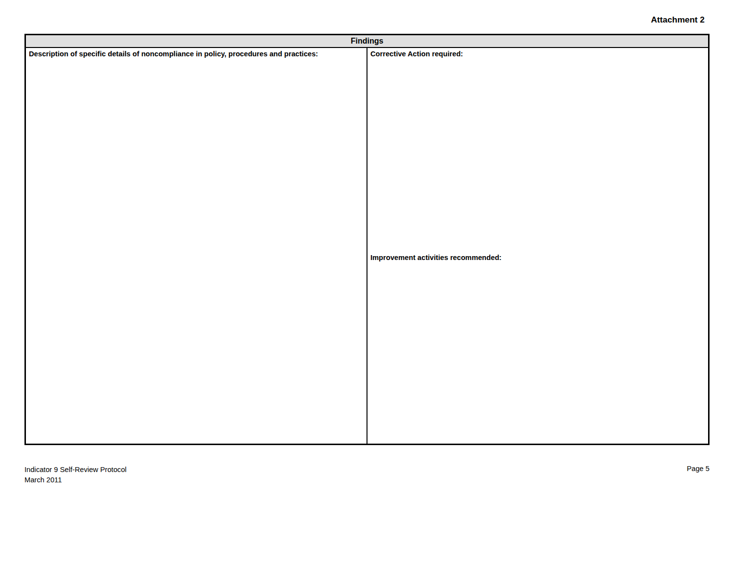Attachment 2
| Findings |
| --- |
| Description of specific details of noncompliance in policy, procedures and practices: | Corrective Action required: Improvement activities recommended: |
Indicator 9 Self-Review Protocol
March 2011
Page 5